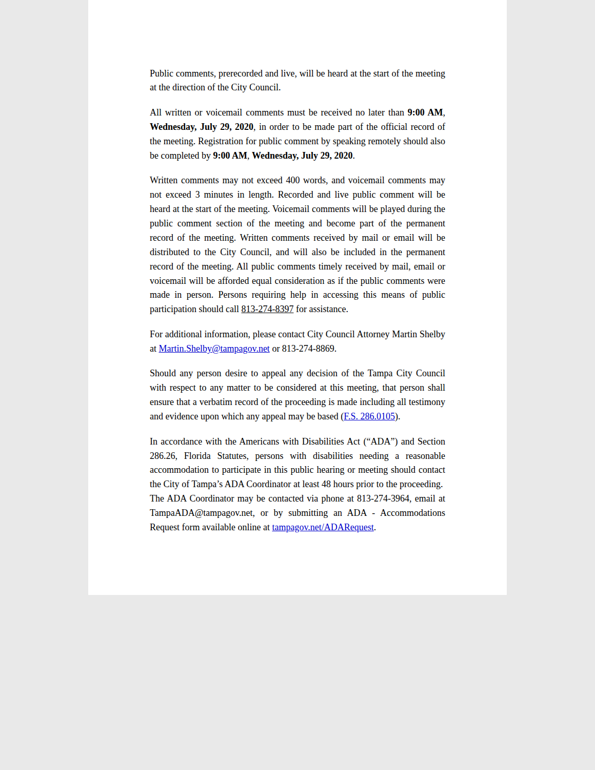Public comments, prerecorded and live, will be heard at the start of the meeting at the direction of the City Council.
All written or voicemail comments must be received no later than 9:00 AM, Wednesday, July 29, 2020, in order to be made part of the official record of the meeting. Registration for public comment by speaking remotely should also be completed by 9:00 AM, Wednesday, July 29, 2020.
Written comments may not exceed 400 words, and voicemail comments may not exceed 3 minutes in length. Recorded and live public comment will be heard at the start of the meeting. Voicemail comments will be played during the public comment section of the meeting and become part of the permanent record of the meeting. Written comments received by mail or email will be distributed to the City Council, and will also be included in the permanent record of the meeting. All public comments timely received by mail, email or voicemail will be afforded equal consideration as if the public comments were made in person. Persons requiring help in accessing this means of public participation should call 813-274-8397 for assistance.
For additional information, please contact City Council Attorney Martin Shelby at Martin.Shelby@tampagov.net or 813-274-8869.
Should any person desire to appeal any decision of the Tampa City Council with respect to any matter to be considered at this meeting, that person shall ensure that a verbatim record of the proceeding is made including all testimony and evidence upon which any appeal may be based (F.S. 286.0105).
In accordance with the Americans with Disabilities Act (“ADA”) and Section 286.26, Florida Statutes, persons with disabilities needing a reasonable accommodation to participate in this public hearing or meeting should contact the City of Tampa’s ADA Coordinator at least 48 hours prior to the proceeding. The ADA Coordinator may be contacted via phone at 813-274-3964, email at TampaADA@tampagov.net, or by submitting an ADA - Accommodations Request form available online at tampagov.net/ADARequest.